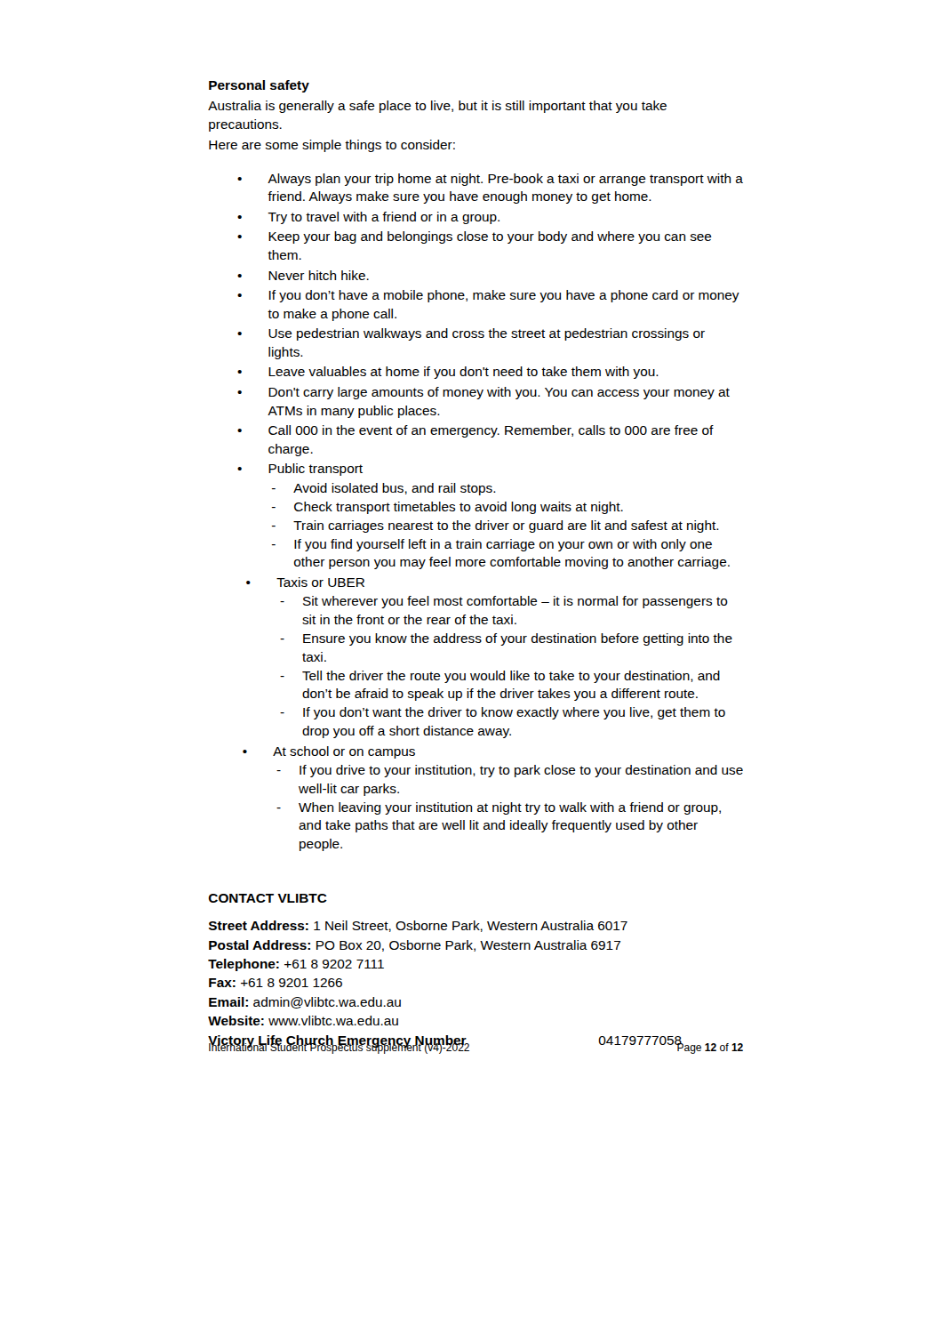Personal safety
Australia is generally a safe place to live, but it is still important that you take precautions.
Here are some simple things to consider:
Always plan your trip home at night. Pre-book a taxi or arrange transport with a friend. Always make sure you have enough money to get home.
Try to travel with a friend or in a group.
Keep your bag and belongings close to your body and where you can see them.
Never hitch hike.
If you don’t have a mobile phone, make sure you have a phone card or money to make a phone call.
Use pedestrian walkways and cross the street at pedestrian crossings or lights.
Leave valuables at home if you don't need to take them with you.
Don't carry large amounts of money with you. You can access your money at ATMs in many public places.
Call 000 in the event of an emergency. Remember, calls to 000 are free of charge.
Public transport
Avoid isolated bus, and rail stops.
Check transport timetables to avoid long waits at night.
Train carriages nearest to the driver or guard are lit and safest at night.
If you find yourself left in a train carriage on your own or with only one other person you may feel more comfortable moving to another carriage.
Taxis or UBER
Sit wherever you feel most comfortable – it is normal for passengers to sit in the front or the rear of the taxi.
Ensure you know the address of your destination before getting into the taxi.
Tell the driver the route you would like to take to your destination, and don’t be afraid to speak up if the driver takes you a different route.
If you don’t want the driver to know exactly where you live, get them to drop you off a short distance away.
At school or on campus
If you drive to your institution, try to park close to your destination and use well-lit car parks.
When leaving your institution at night try to walk with a friend or group, and take paths that are well lit and ideally frequently used by other people.
CONTACT VLIBTC
Street Address: 1 Neil Street, Osborne Park, Western Australia 6017
Postal Address: PO Box 20, Osborne Park, Western Australia 6917
Telephone: +61 8 9202 7111
Fax: +61 8 9201 1266
Email: admin@vlibtc.wa.edu.au
Website: www.vlibtc.wa.edu.au
Victory Life Church Emergency Number 04179777058
International Student Prospectus supplement (v4)-2022 Page 12 of 12